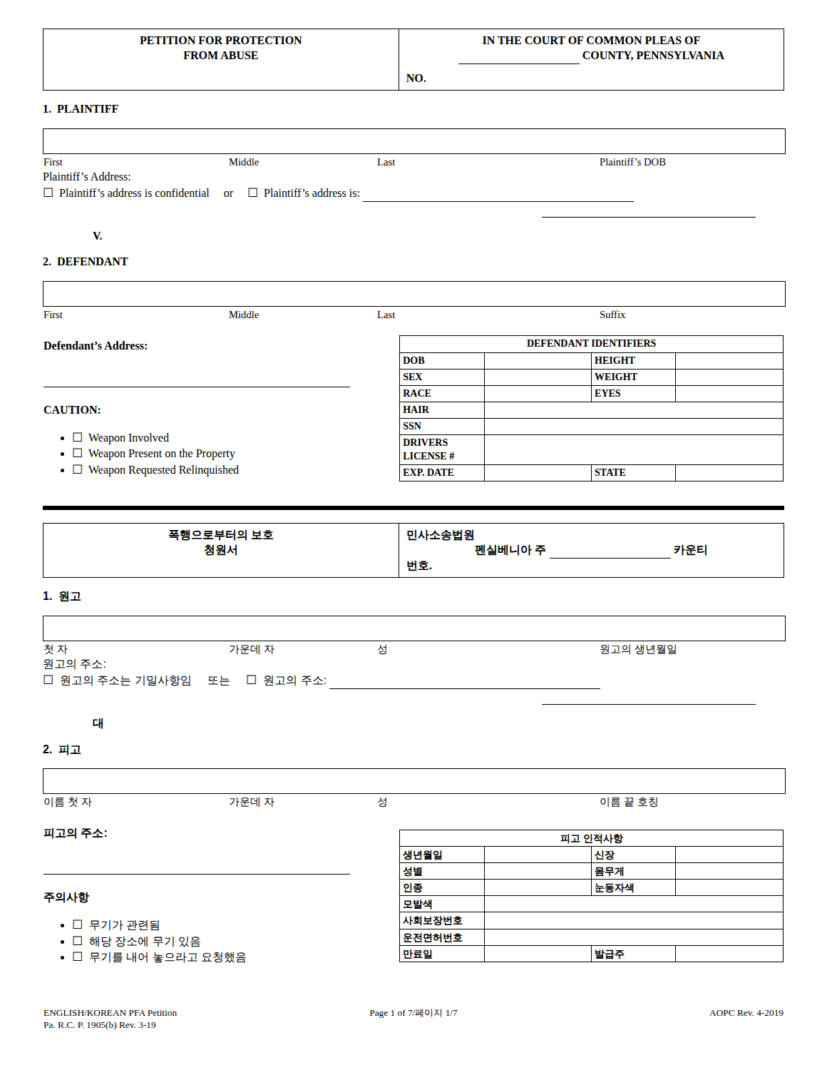| PETITION FOR PROTECTION FROM ABUSE | IN THE COURT OF COMMON PLEAS OF COUNTY, PENNSYLVANIA NO. |
1. PLAINTIFF
| First | Middle | Last | Plaintiff’s DOB |
Plaintiff’s Address:
☐ Plaintiff’s address is confidential or ☐ Plaintiff’s address is:
V.
2. DEFENDANT
| First | Middle | Last | Suffix |
| Defendant’s Address: CAUTION: ☐ Weapon Involved ☐ Weapon Present on the Property ☐ Weapon Requested Relinquished | / DEFENDANT IDENTIFIERS / / --- / / DOB / / HEIGHT / / / SEX / / WEIGHT / / / RACE / / EYES / / / HAIR / / / SSN / / / DRIVERS LICENSE # / / / EXP. DATE / / STATE / / |
| 폭행으로부터의 보호 청원서 | 민사소송법원 펜실베니아 주 카운티 번호. |
1. 원고
| 첫 자 | 가운데 자 | 성 | 원고의 생년월일 |
원고의 주소:
☐ 원고의 주소는 기밀사항임 또는 ☐ 원고의 주소:
대
2. 피고
| 이름 첫 자 | 가운데 자 | 성 | 이름 끝 호칭 |
| 피고의 주소: 주의사항 ☐ 무기가 관련됨 ☐ 해당 장소에 무기 있음 ☐ 무기를 내어 놓으라고 요청했음 | / 피고 인적사항 / / --- / / 생년월일 / / 신장 / / / 성별 / / 몸무게 / / / 인종 / / 눈동자색 / / / 모발색 / / / 사회보장번호 / / / 운전면허번호 / / / 만료일 / / 발급주 / / |
| ENGLISH/KOREAN PFA Petition Pa. R.C. P. 1905(b) Rev. 3-19 | Page 1 of 7/ 페이지 1/7 | AOPC Rev. 4-2019 |